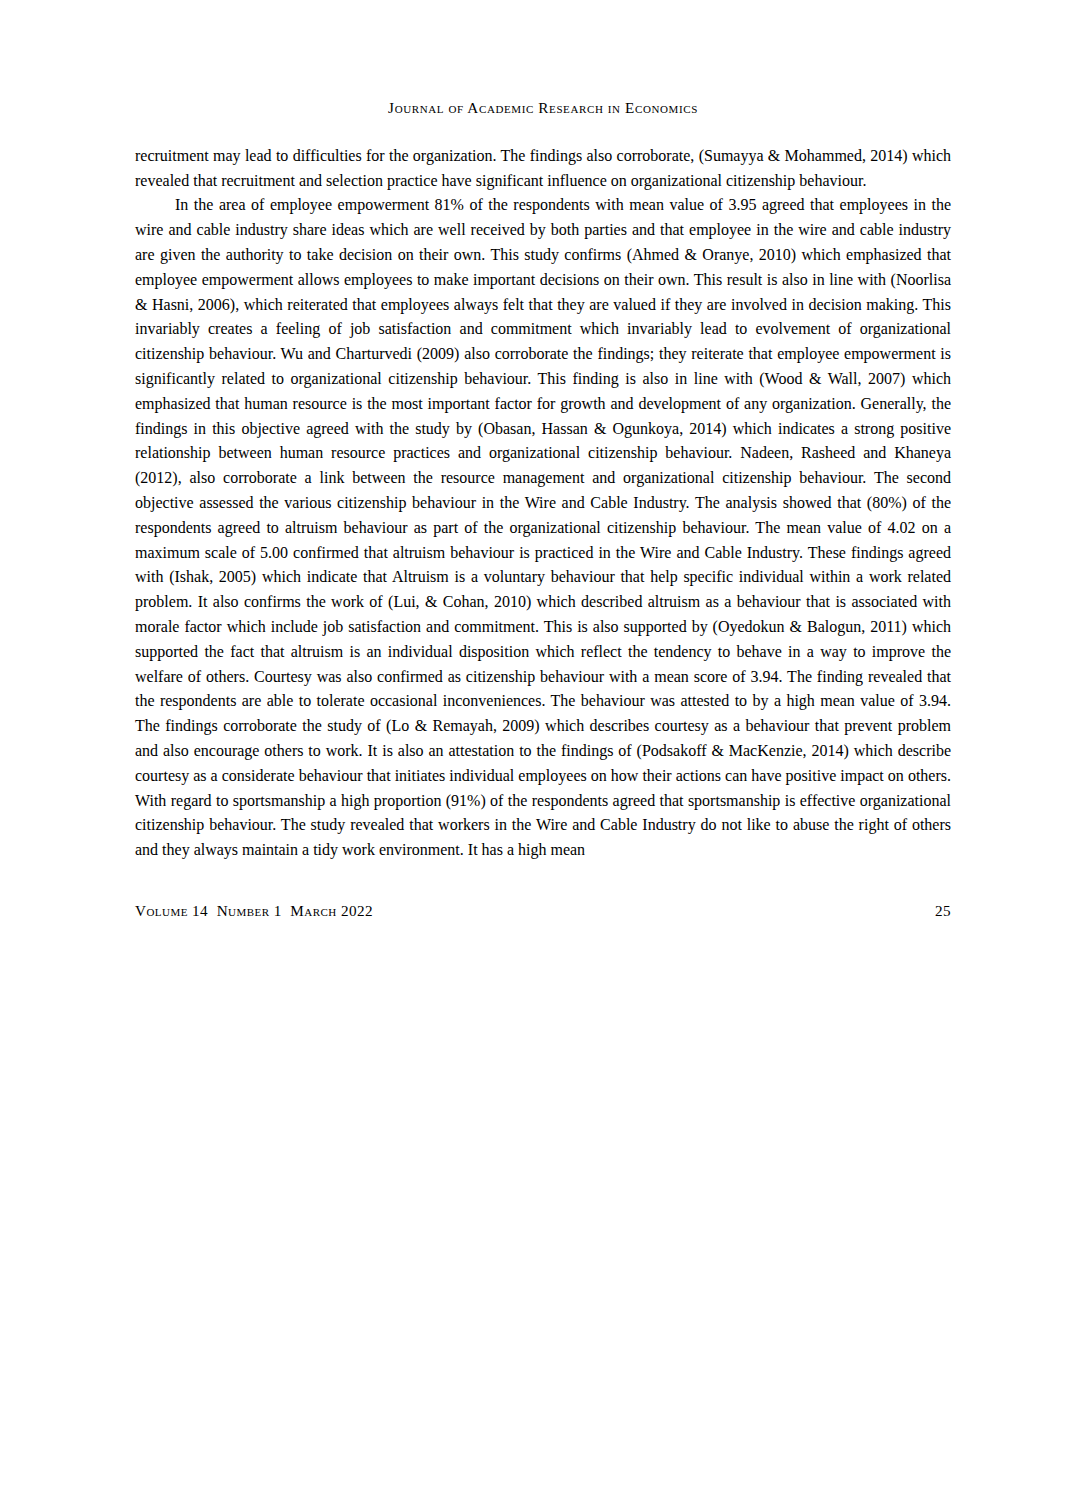Journal of Academic Research in Economics
recruitment may lead to difficulties for the organization. The findings also corroborate, (Sumayya & Mohammed, 2014) which revealed that recruitment and selection practice have significant influence on organizational citizenship behaviour.
In the area of employee empowerment 81% of the respondents with mean value of 3.95 agreed that employees in the wire and cable industry share ideas which are well received by both parties and that employee in the wire and cable industry are given the authority to take decision on their own. This study confirms (Ahmed & Oranye, 2010) which emphasized that employee empowerment allows employees to make important decisions on their own. This result is also in line with (Noorlisa & Hasni, 2006), which reiterated that employees always felt that they are valued if they are involved in decision making. This invariably creates a feeling of job satisfaction and commitment which invariably lead to evolvement of organizational citizenship behaviour. Wu and Charturvedi (2009) also corroborate the findings; they reiterate that employee empowerment is significantly related to organizational citizenship behaviour. This finding is also in line with (Wood & Wall, 2007) which emphasized that human resource is the most important factor for growth and development of any organization. Generally, the findings in this objective agreed with the study by (Obasan, Hassan & Ogunkoya, 2014) which indicates a strong positive relationship between human resource practices and organizational citizenship behaviour. Nadeen, Rasheed and Khaneya (2012), also corroborate a link between the resource management and organizational citizenship behaviour. The second objective assessed the various citizenship behaviour in the Wire and Cable Industry. The analysis showed that (80%) of the respondents agreed to altruism behaviour as part of the organizational citizenship behaviour. The mean value of 4.02 on a maximum scale of 5.00 confirmed that altruism behaviour is practiced in the Wire and Cable Industry. These findings agreed with (Ishak, 2005) which indicate that Altruism is a voluntary behaviour that help specific individual within a work related problem. It also confirms the work of (Lui, & Cohan, 2010) which described altruism as a behaviour that is associated with morale factor which include job satisfaction and commitment. This is also supported by (Oyedokun & Balogun, 2011) which supported the fact that altruism is an individual disposition which reflect the tendency to behave in a way to improve the welfare of others. Courtesy was also confirmed as citizenship behaviour with a mean score of 3.94. The finding revealed that the respondents are able to tolerate occasional inconveniences. The behaviour was attested to by a high mean value of 3.94. The findings corroborate the study of (Lo & Remayah, 2009) which describes courtesy as a behaviour that prevent problem and also encourage others to work. It is also an attestation to the findings of (Podsakoff & MacKenzie, 2014) which describe courtesy as a considerate behaviour that initiates individual employees on how their actions can have positive impact on others. With regard to sportsmanship a high proportion (91%) of the respondents agreed that sportsmanship is effective organizational citizenship behaviour. The study revealed that workers in the Wire and Cable Industry do not like to abuse the right of others and they always maintain a tidy work environment. It has a high mean
Volume 14 Number 1 March 2022 25